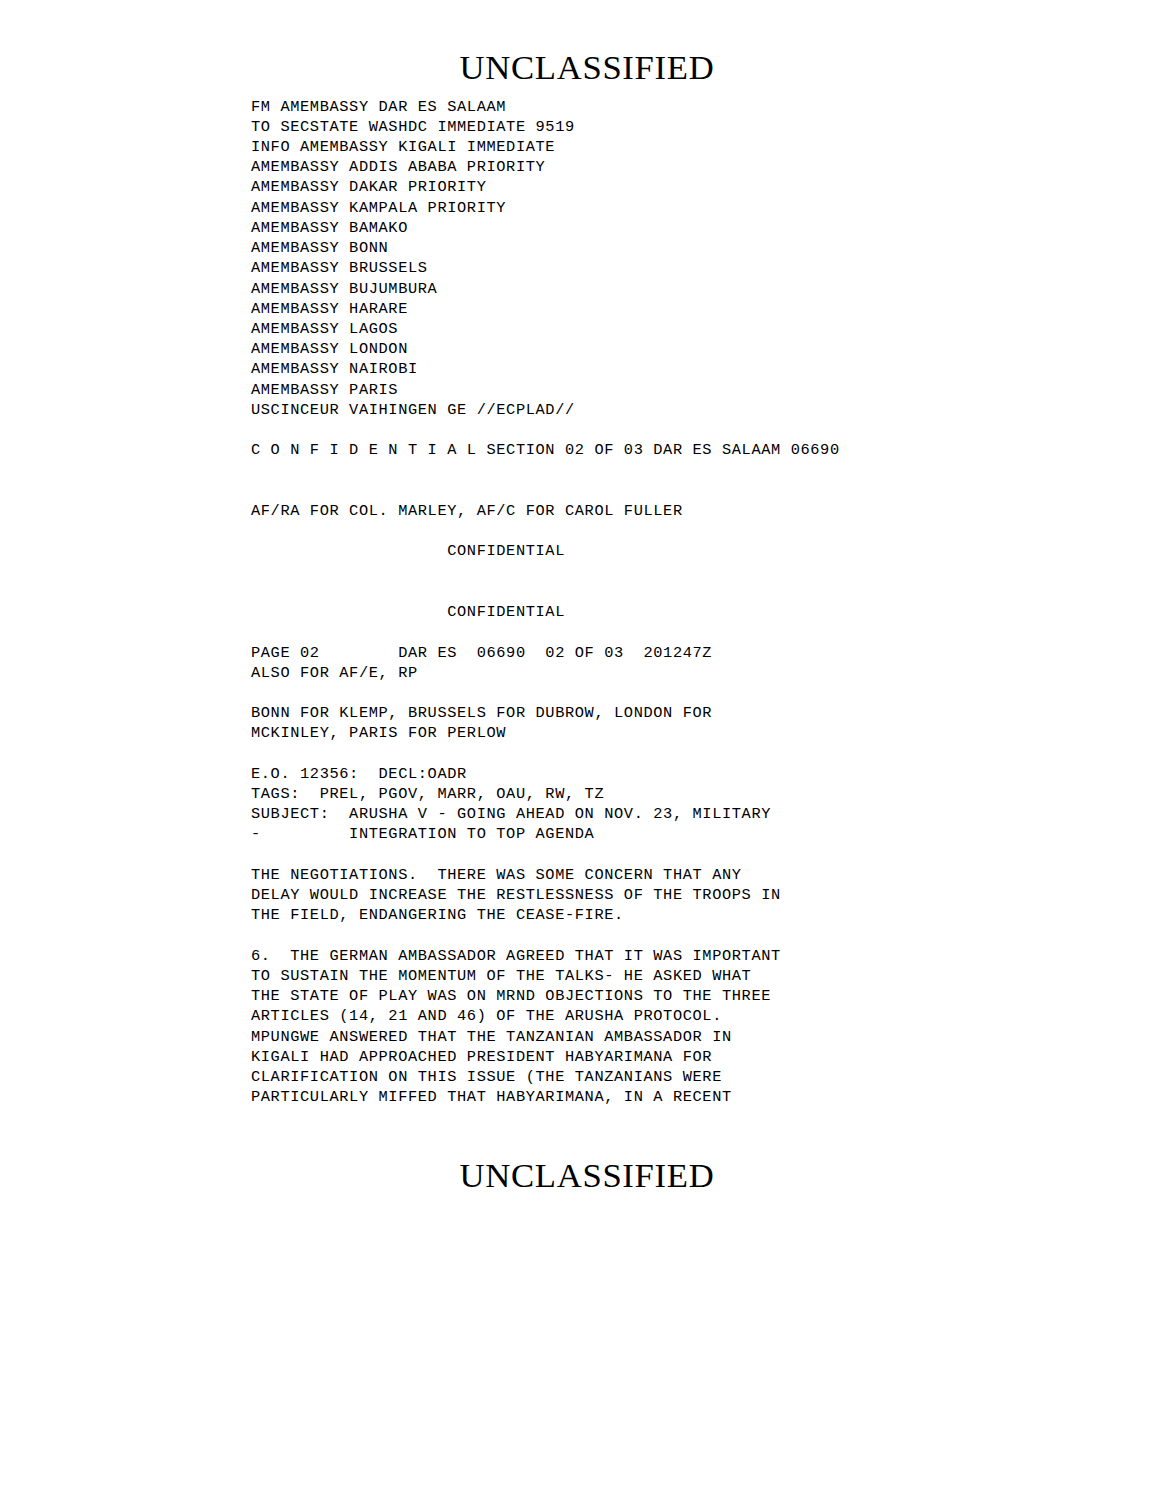UNCLASSIFIED
FM AMEMBASSY DAR ES SALAAM
TO SECSTATE WASHDC IMMEDIATE 9519
INFO AMEMBASSY KIGALI IMMEDIATE
AMEMBASSY ADDIS ABABA PRIORITY
AMEMBASSY DAKAR PRIORITY
AMEMBASSY KAMPALA PRIORITY
AMEMBASSY BAMAKO
AMEMBASSY BONN
AMEMBASSY BRUSSELS
AMEMBASSY BUJUMBURA
AMEMBASSY HARARE
AMEMBASSY LAGOS
AMEMBASSY LONDON
AMEMBASSY NAIROBI
AMEMBASSY PARIS
USCINCEUR VAIHINGEN GE //ECPLAD//

C O N F I D E N T I A L SECTION 02 OF 03 DAR ES SALAAM 06690


AF/RA FOR COL. MARLEY, AF/C FOR CAROL FULLER

                    CONFIDENTIAL


                    CONFIDENTIAL

PAGE 02        DAR ES  06690  02 OF 03  201247Z
ALSO FOR AF/E, RP

BONN FOR KLEMP, BRUSSELS FOR DUBROW, LONDON FOR
MCKINLEY, PARIS FOR PERLOW

E.O. 12356:  DECL:OADR
TAGS:  PREL, PGOV, MARR, OAU, RW, TZ
SUBJECT:  ARUSHA V - GOING AHEAD ON NOV. 23, MILITARY
-         INTEGRATION TO TOP AGENDA

THE NEGOTIATIONS.  THERE WAS SOME CONCERN THAT ANY
DELAY WOULD INCREASE THE RESTLESSNESS OF THE TROOPS IN
THE FIELD, ENDANGERING THE CEASE-FIRE.

6.  THE GERMAN AMBASSADOR AGREED THAT IT WAS IMPORTANT
TO SUSTAIN THE MOMENTUM OF THE TALKS- HE ASKED WHAT
THE STATE OF PLAY WAS ON MRND OBJECTIONS TO THE THREE
ARTICLES (14, 21 AND 46) OF THE ARUSHA PROTOCOL.
MPUNGWE ANSWERED THAT THE TANZANIAN AMBASSADOR IN
KIGALI HAD APPROACHED PRESIDENT HABYARIMANA FOR
CLARIFICATION ON THIS ISSUE (THE TANZANIANS WERE
PARTICULARLY MIFFED THAT HABYARIMANA, IN A RECENT
UNCLASSIFIED